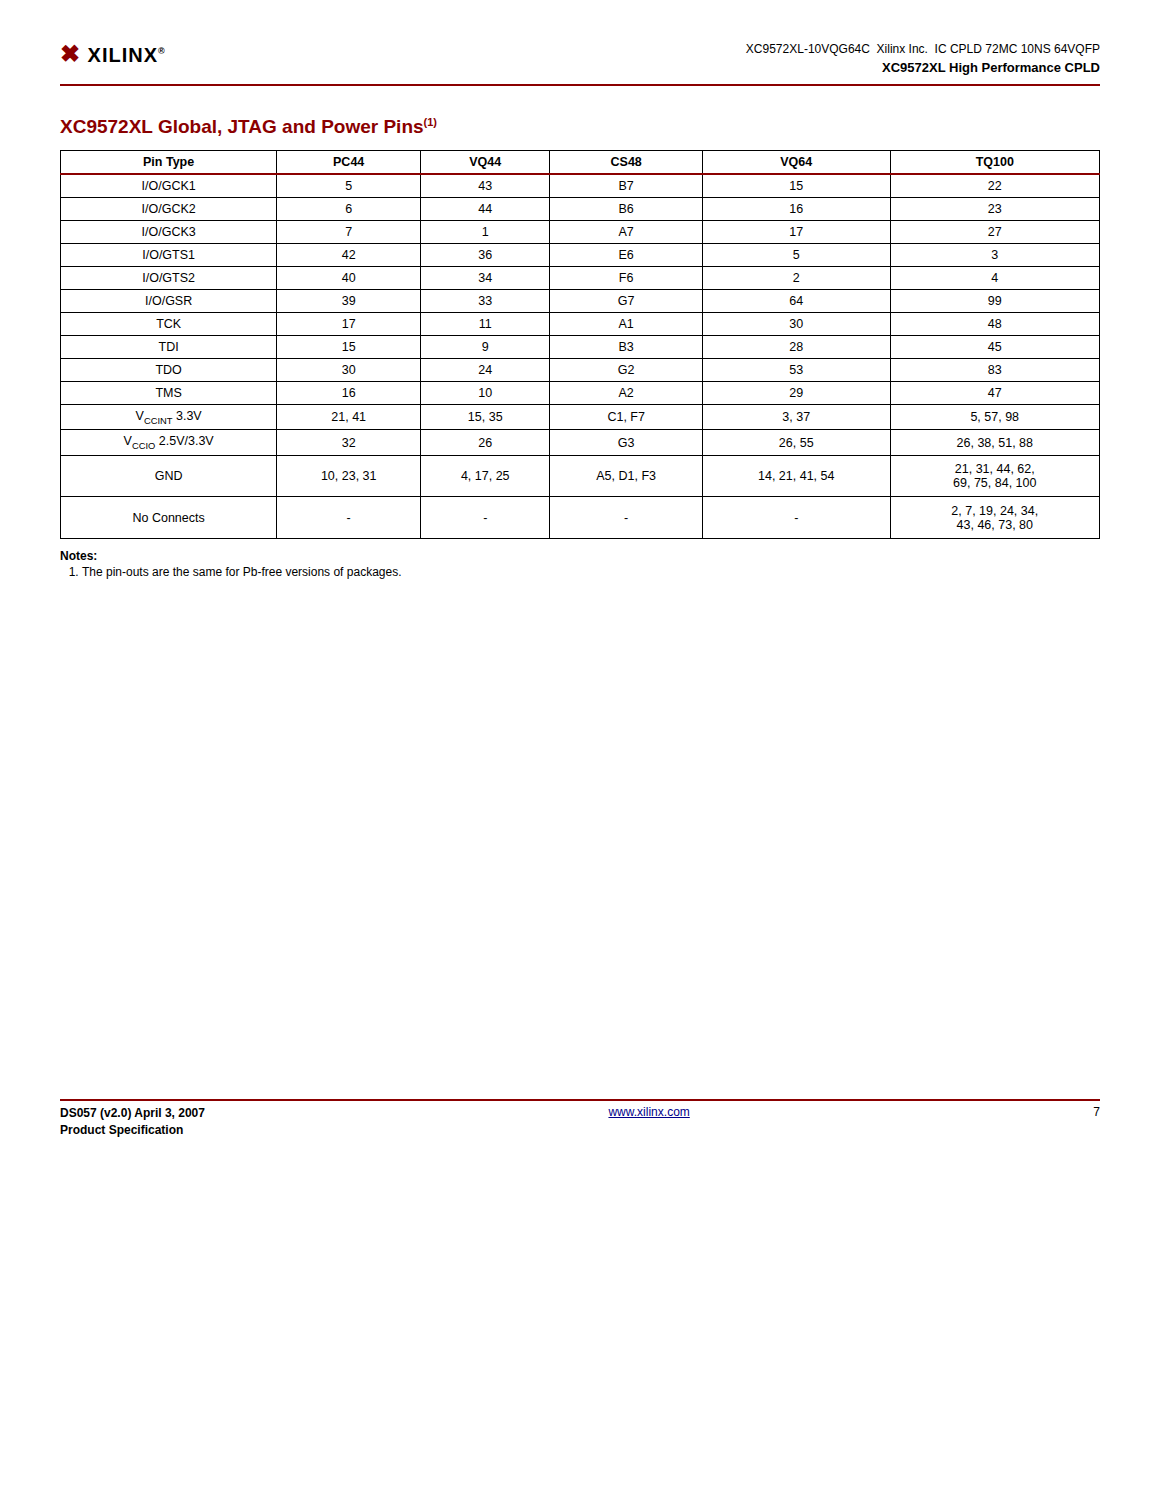✖ XILINX®
XC9572XL-10VQG64C Xilinx Inc. IC CPLD 72MC 10NS 64VQFP
XC9572XL High Performance CPLD
XC9572XL Global, JTAG and Power Pins(1)
| Pin Type | PC44 | VQ44 | CS48 | VQ64 | TQ100 |
| --- | --- | --- | --- | --- | --- |
| I/O/GCK1 | 5 | 43 | B7 | 15 | 22 |
| I/O/GCK2 | 6 | 44 | B6 | 16 | 23 |
| I/O/GCK3 | 7 | 1 | A7 | 17 | 27 |
| I/O/GTS1 | 42 | 36 | E6 | 5 | 3 |
| I/O/GTS2 | 40 | 34 | F6 | 2 | 4 |
| I/O/GSR | 39 | 33 | G7 | 64 | 99 |
| TCK | 17 | 11 | A1 | 30 | 48 |
| TDI | 15 | 9 | B3 | 28 | 45 |
| TDO | 30 | 24 | G2 | 53 | 83 |
| TMS | 16 | 10 | A2 | 29 | 47 |
| V CCINT 3.3V | 21, 41 | 15, 35 | C1, F7 | 3, 37 | 5, 57, 98 |
| V CCIO 2.5V/3.3V | 32 | 26 | G3 | 26, 55 | 26, 38, 51, 88 |
| GND | 10, 23, 31 | 4, 17, 25 | A5, D1, F3 | 14, 21, 41, 54 | 21, 31, 44, 62, 69, 75, 84, 100 |
| No Connects | - | - | - | - | 2, 7, 19, 24, 34, 43, 46, 73, 80 |
Notes:
The pin-outs are the same for Pb-free versions of packages.
DS057 (v2.0) April 3, 2007
Product Specification
www.xilinx.com
7